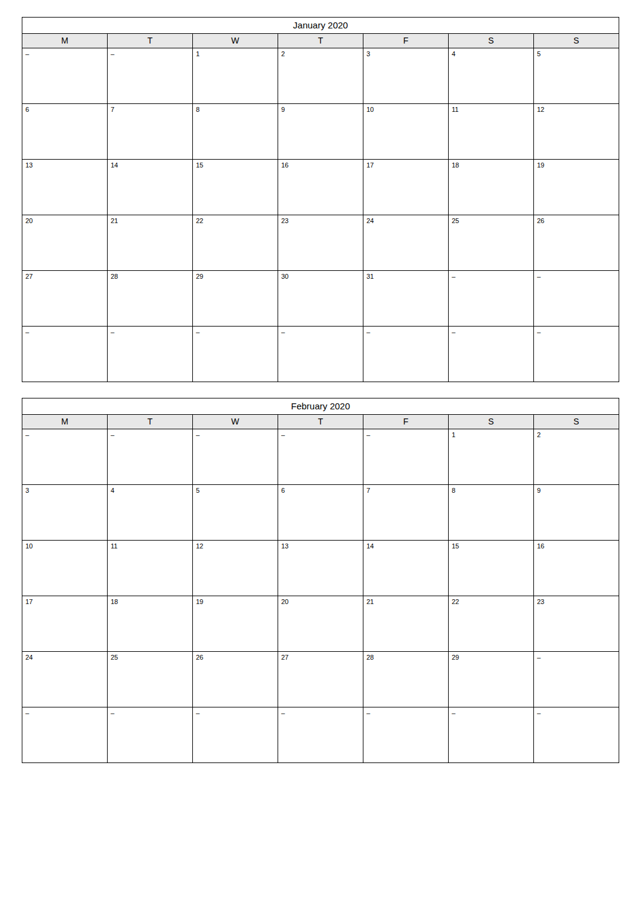January 2020
| M | T | W | T | F | S | S |
| --- | --- | --- | --- | --- | --- | --- |
| – | – | 1 | 2 | 3 | 4 | 5 |
| 6 | 7 | 8 | 9 | 10 | 11 | 12 |
| 13 | 14 | 15 | 16 | 17 | 18 | 19 |
| 20 | 21 | 22 | 23 | 24 | 25 | 26 |
| 27 | 28 | 29 | 30 | 31 | – | – |
| – | – | – | – | – | – | – |
February 2020
| M | T | W | T | F | S | S |
| --- | --- | --- | --- | --- | --- | --- |
| – | – | – | – | – | 1 | 2 |
| 3 | 4 | 5 | 6 | 7 | 8 | 9 |
| 10 | 11 | 12 | 13 | 14 | 15 | 16 |
| 17 | 18 | 19 | 20 | 21 | 22 | 23 |
| 24 | 25 | 26 | 27 | 28 | 29 | – |
| – | – | – | – | – | – | – |